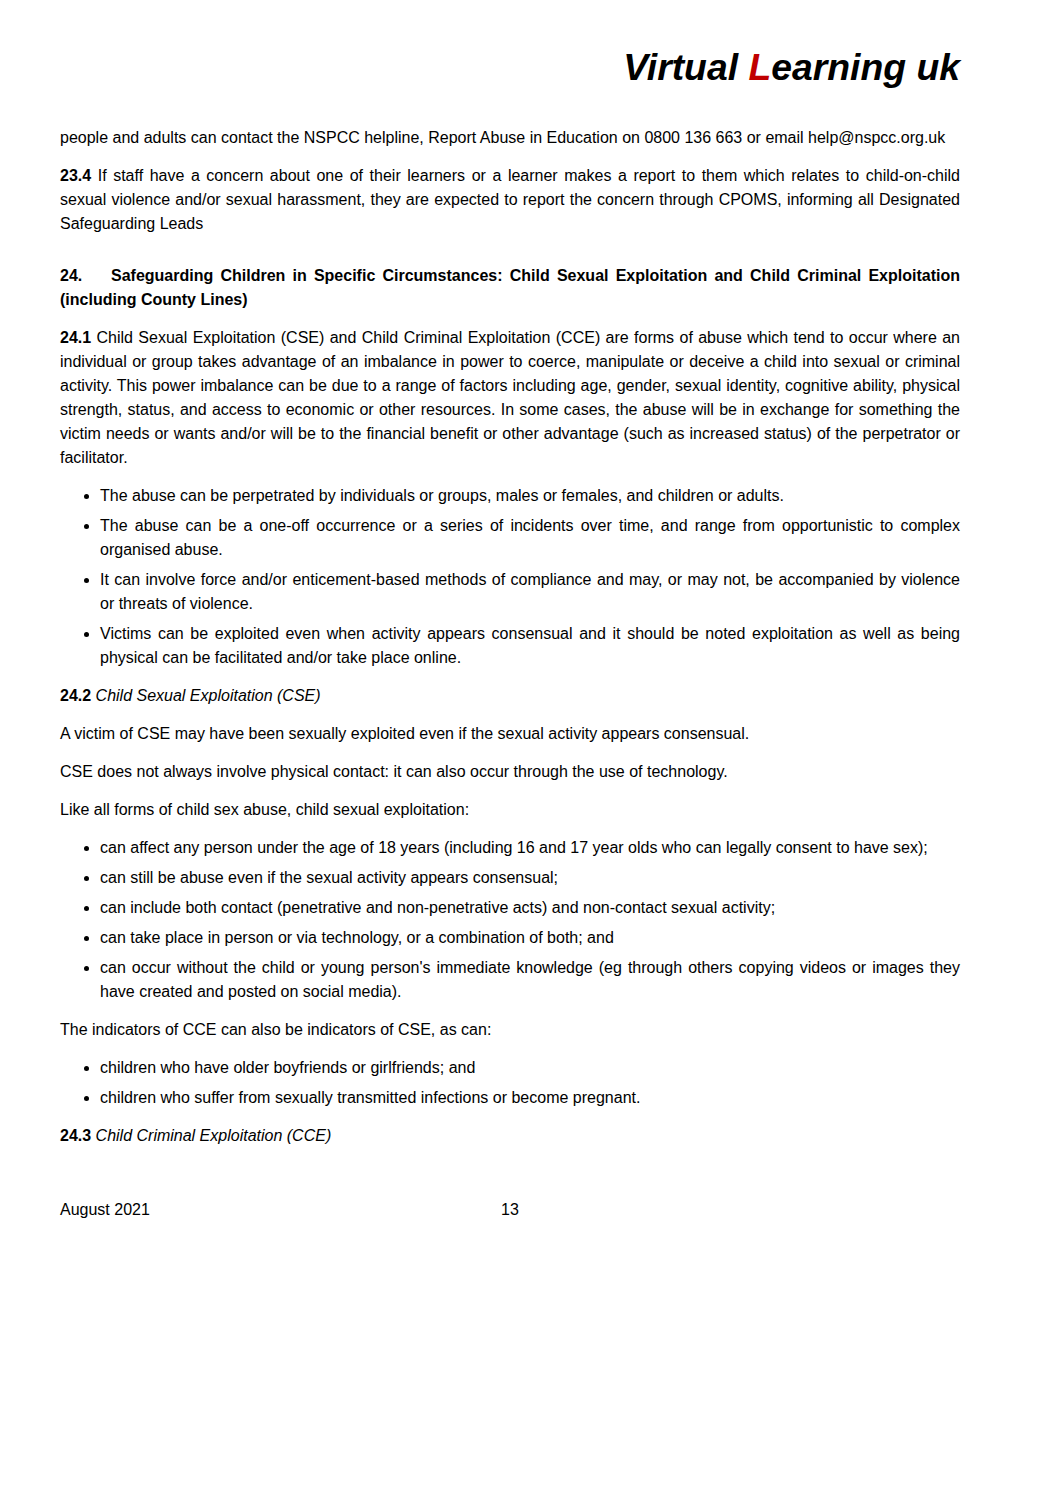Virtual Learning uk
people and adults can contact the NSPCC helpline, Report Abuse in Education on 0800 136 663 or email help@nspcc.org.uk
23.4 If staff have a concern about one of their learners or a learner makes a report to them which relates to child-on-child sexual violence and/or sexual harassment, they are expected to report the concern through CPOMS, informing all Designated Safeguarding Leads
24. Safeguarding Children in Specific Circumstances: Child Sexual Exploitation and Child Criminal Exploitation (including County Lines)
24.1 Child Sexual Exploitation (CSE) and Child Criminal Exploitation (CCE) are forms of abuse which tend to occur where an individual or group takes advantage of an imbalance in power to coerce, manipulate or deceive a child into sexual or criminal activity. This power imbalance can be due to a range of factors including age, gender, sexual identity, cognitive ability, physical strength, status, and access to economic or other resources. In some cases, the abuse will be in exchange for something the victim needs or wants and/or will be to the financial benefit or other advantage (such as increased status) of the perpetrator or facilitator.
The abuse can be perpetrated by individuals or groups, males or females, and children or adults.
The abuse can be a one-off occurrence or a series of incidents over time, and range from opportunistic to complex organised abuse.
It can involve force and/or enticement-based methods of compliance and may, or may not, be accompanied by violence or threats of violence.
Victims can be exploited even when activity appears consensual and it should be noted exploitation as well as being physical can be facilitated and/or take place online.
24.2 Child Sexual Exploitation (CSE)
A victim of CSE may have been sexually exploited even if the sexual activity appears consensual.
CSE does not always involve physical contact: it can also occur through the use of technology.
Like all forms of child sex abuse, child sexual exploitation:
can affect any person under the age of 18 years (including 16 and 17 year olds who can legally consent to have sex);
can still be abuse even if the sexual activity appears consensual;
can include both contact (penetrative and non-penetrative acts) and non-contact sexual activity;
can take place in person or via technology, or a combination of both; and
can occur without the child or young person's immediate knowledge (eg through others copying videos or images they have created and posted on social media).
The indicators of CCE can also be indicators of CSE, as can:
children who have older boyfriends or girlfriends; and
children who suffer from sexually transmitted infections or become pregnant.
24.3 Child Criminal Exploitation (CCE)
August 2021
13